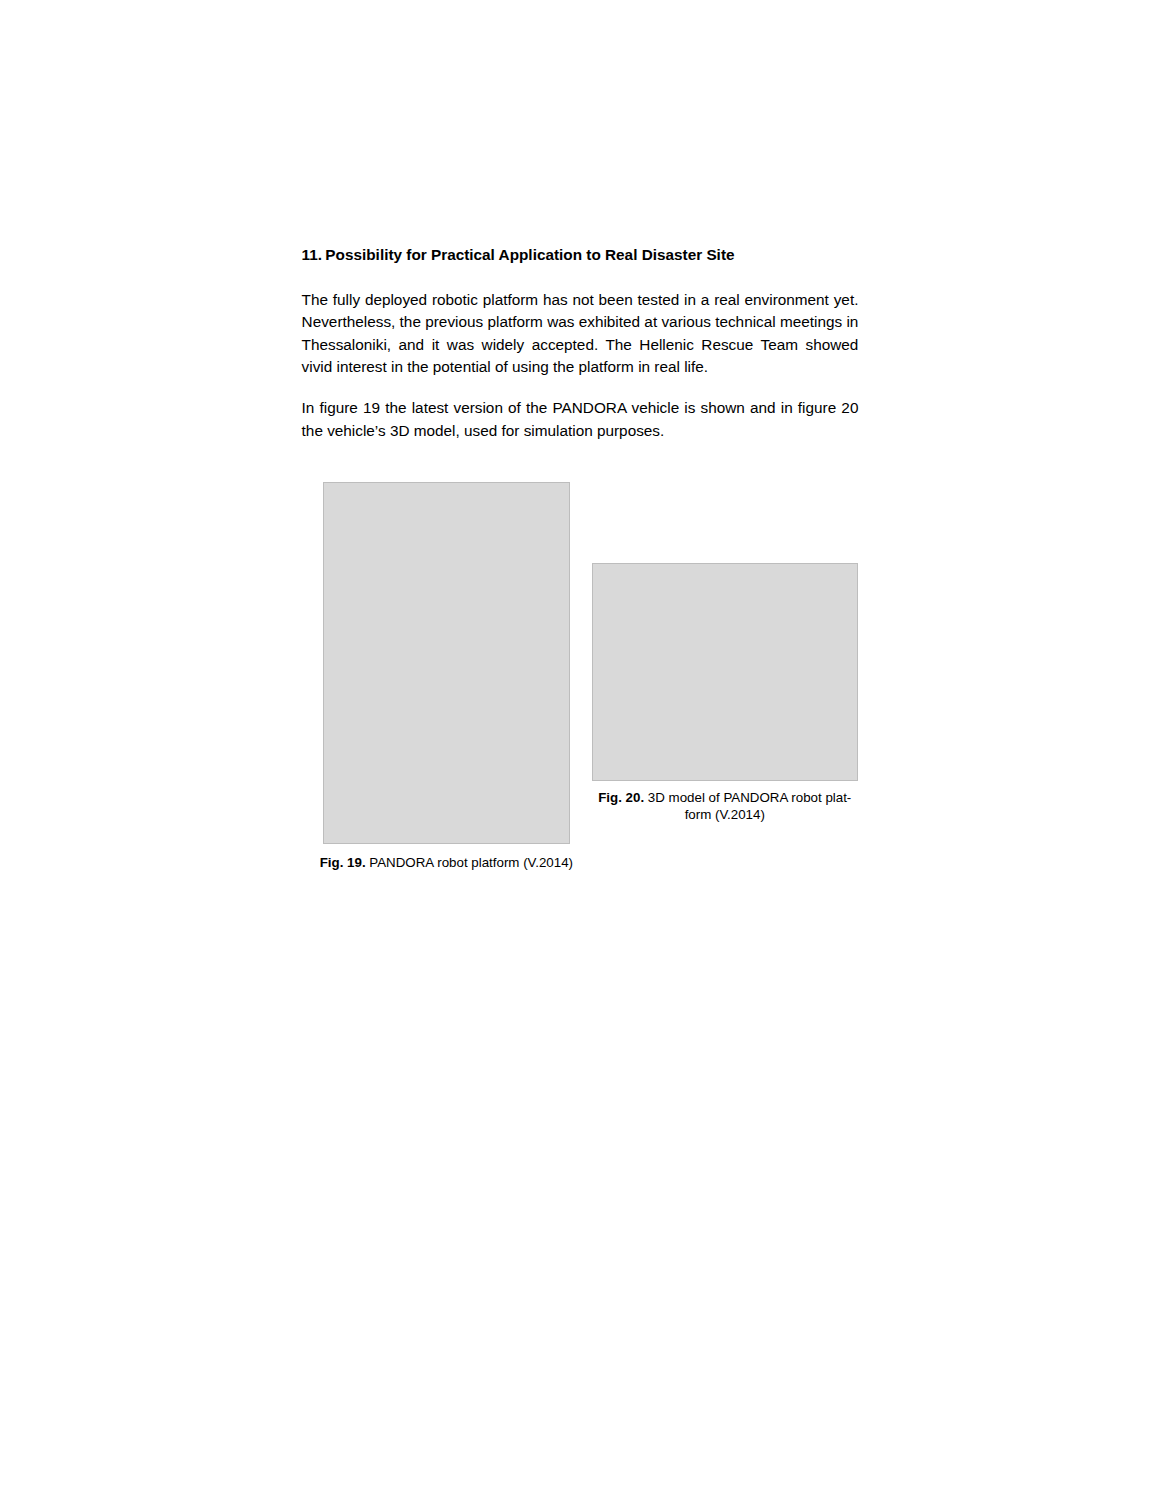11. Possibility for Practical Application to Real Disaster Site
The fully deployed robotic platform has not been tested in a real environment yet. Nevertheless, the previous platform was exhibited at various technical meetings in Thessaloniki, and it was widely accepted. The Hellenic Rescue Team showed vivid interest in the potential of using the platform in real life.
In figure 19 the latest version of the PANDORA vehicle is shown and in figure 20 the vehicle’s 3D model, used for simulation purposes.
| Fig. 19. PANDORA robot platform (V.2014) | Fig. 20. 3D model of PANDORA robot plat- form (V.2014) |